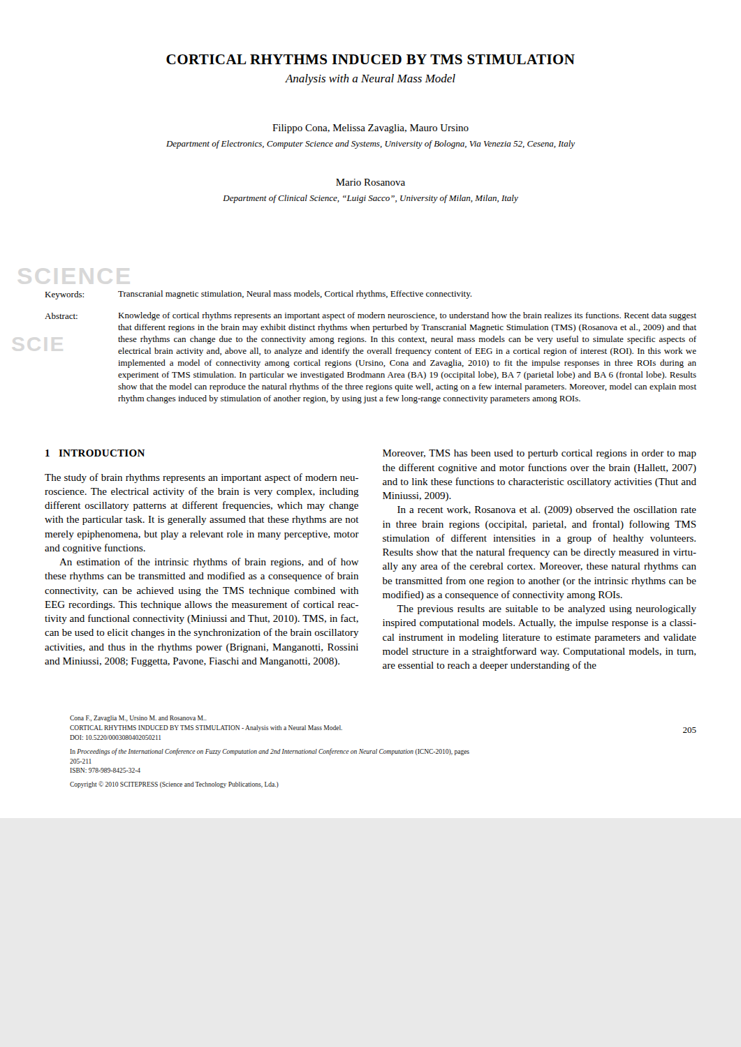CORTICAL RHYTHMS INDUCED BY TMS STIMULATION
Analysis with a Neural Mass Model
Filippo Cona, Melissa Zavaglia, Mauro Ursino
Department of Electronics, Computer Science and Systems, University of Bologna, Via Venezia 52, Cesena, Italy
Mario Rosanova
Department of Clinical Science, “Luigi Sacco”, University of Milan, Milan, Italy
SCIENCE
SCIE
Keywords:
Transcranial magnetic stimulation, Neural mass models, Cortical rhythms, Effective connectivity.
Abstract:
Knowledge of cortical rhythms represents an important aspect of modern neuroscience, to understand how the brain realizes its functions. Recent data suggest that different regions in the brain may exhibit distinct rhythms when perturbed by Transcranial Magnetic Stimulation (TMS) (Rosanova et al., 2009) and that these rhythms can change due to the connectivity among regions. In this context, neural mass models can be very useful to simulate specific aspects of electrical brain activity and, above all, to analyze and identify the overall frequency content of EEG in a cortical region of interest (ROI). In this work we implemented a model of connectivity among cortical regions (Ursino, Cona and Zavaglia, 2010) to fit the impulse responses in three ROIs during an experiment of TMS stimulation. In particular we investigated Brodmann Area (BA) 19 (occipital lobe), BA 7 (parietal lobe) and BA 6 (frontal lobe). Results show that the model can reproduce the natural rhythms of the three regions quite well, acting on a few internal parameters. Moreover, model can explain most rhythm changes induced by stimulation of another region, by using just a few long-range connectivity parameters among ROIs.
1 INTRODUCTION
The study of brain rhythms represents an important aspect of modern neuroscience. The electrical activity of the brain is very complex, including different oscillatory patterns at different frequencies, which may change with the particular task. It is generally assumed that these rhythms are not merely epiphenomena, but play a relevant role in many perceptive, motor and cognitive functions.
An estimation of the intrinsic rhythms of brain regions, and of how these rhythms can be transmitted and modified as a consequence of brain connectivity, can be achieved using the TMS technique combined with EEG recordings. This technique allows the measurement of cortical reactivity and functional connectivity (Miniussi and Thut, 2010). TMS, in fact, can be used to elicit changes in the synchronization of the brain oscillatory activities, and thus in the rhythms power (Brignani, Manganotti, Rossini and Miniussi, 2008; Fuggetta, Pavone, Fiaschi and Manganotti, 2008).
Moreover, TMS has been used to perturb cortical regions in order to map the different cognitive and motor functions over the brain (Hallett, 2007) and to link these functions to characteristic oscillatory activities (Thut and Miniussi, 2009).
In a recent work, Rosanova et al. (2009) observed the oscillation rate in three brain regions (occipital, parietal, and frontal) following TMS stimulation of different intensities in a group of healthy volunteers. Results show that the natural frequency can be directly measured in virtually any area of the cerebral cortex. Moreover, these natural rhythms can be transmitted from one region to another (or the intrinsic rhythms can be modified) as a consequence of connectivity among ROIs.
The previous results are suitable to be analyzed using neurologically inspired computational models. Actually, the impulse response is a classical instrument in modeling literature to estimate parameters and validate model structure in a straightforward way. Computational models, in turn, are essential to reach a deeper understanding of the
205
Cona F., Zavaglia M., Ursino M. and Rosanova M..
CORTICAL RHYTHMS INDUCED BY TMS STIMULATION - Analysis with a Neural Mass Model.
DOI: 10.5220/0003080402050211
In Proceedings of the International Conference on Fuzzy Computation and 2nd International Conference on Neural Computation (ICNC-2010), pages
205-211
ISBN: 978-989-8425-32-4
Copyright © 2010 SCITEPRESS (Science and Technology Publications, Lda.)